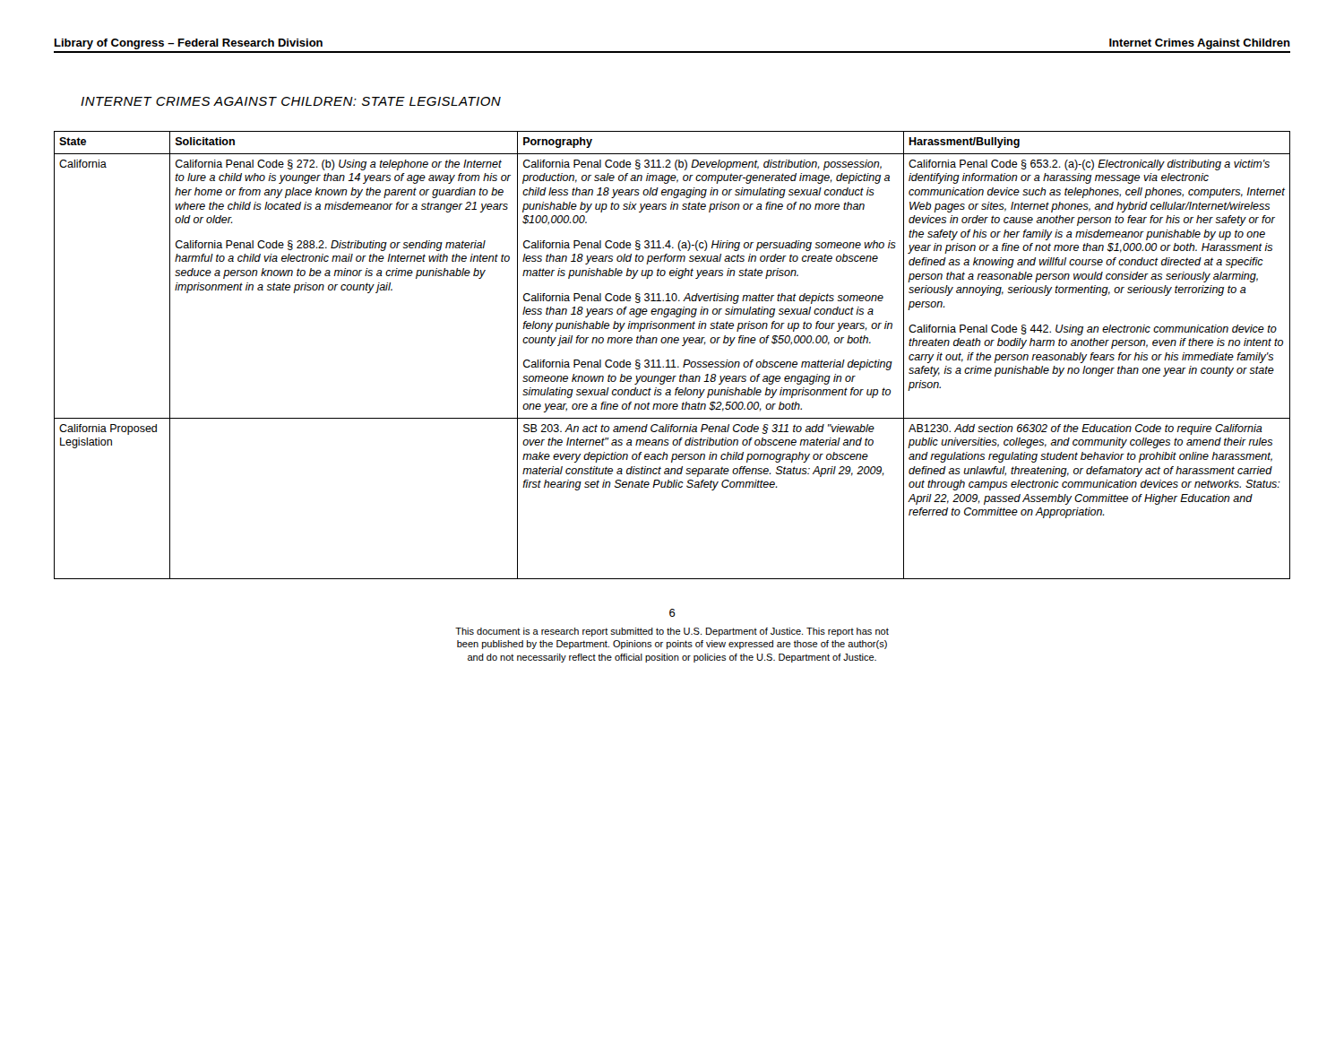Library of Congress – Federal Research Division Internet Crimes Against Children
INTERNET CRIMES AGAINST CHILDREN: STATE LEGISLATION
| State | Solicitation | Pornography | Harassment/Bullying |
| --- | --- | --- | --- |
| California | California Penal Code § 272. (b) Using a telephone or the Internet to lure a child who is younger than 14 years of age away from his or her home or from any place known by the parent or guardian to be where the child is located is a misdemeanor for a stranger 21 years old or older. California Penal Code § 288.2. Distributing or sending material harmful to a child via electronic mail or the Internet with the intent to seduce a person known to be a minor is a crime punishable by imprisonment in a state prison or county jail. | California Penal Code § 311.2 (b) Development, distribution, possession, production, or sale of an image, or computer-generated image, depicting a child less than 18 years old engaging in or simulating sexual conduct is punishable by up to six years in state prison or a fine of no more than $100,000.00. California Penal Code § 311.4. (a)-(c) Hiring or persuading someone who is less than 18 years old to perform sexual acts in order to create obscene matter is punishable by up to eight years in state prison. California Penal Code § 311.10. Advertising matter that depicts someone less than 18 years of age engaging in or simulating sexual conduct is a felony punishable by imprisonment in state prison for up to four years, or in county jail for no more than one year, or by fine of $50,000.00, or both. California Penal Code § 311.11. Possession of obscene matterial depicting someone known to be younger than 18 years of age engaging in or simulating sexual conduct is a felony punishable by imprisonment for up to one year, ore a fine of not more thatn $2,500.00, or both. | California Penal Code § 653.2. (a)-(c) Electronically distributing a victim's identifying information or a harassing message via electronic communication device such as telephones, cell phones, computers, Internet Web pages or sites, Internet phones, and hybrid cellular/Internet/wireless devices in order to cause another person to fear for his or her safety or for the safety of his or her family is a misdemeanor punishable by up to one year in prison or a fine of not more than $1,000.00 or both. Harassment is defined as a knowing and willful course of conduct directed at a specific person that a reasonable person would consider as seriously alarming, seriously annoying, seriously tormenting, or seriously terrorizing to a person. California Penal Code § 442. Using an electronic communication device to threaten death or bodily harm to another person, even if there is no intent to carry it out, if the person reasonably fears for his or his immediate family's safety, is a crime punishable by no longer than one year in county or state prison. |
| California Proposed Legislation | | SB 203. An act to amend California Penal Code § 311 to add "viewable over the Internet" as a means of distribution of obscene material and to make every depiction of each person in child pornography or obscene material constitute a distinct and separate offense. Status: April 29, 2009, first hearing set in Senate Public Safety Committee. | AB1230. Add section 66302 of the Education Code to require California public universities, colleges, and community colleges to amend their rules and regulations regulating student behavior to prohibit online harassment, defined as unlawful, threatening, or defamatory act of harassment carried out through campus electronic communication devices or networks. Status: April 22, 2009, passed Assembly Committee of Higher Education and referred to Committee on Appropriation. |
6
This document is a research report submitted to the U.S. Department of Justice. This report has not
been published by the Department. Opinions or points of view expressed are those of the author(s)
and do not necessarily reflect the official position or policies of the U.S. Department of Justice.